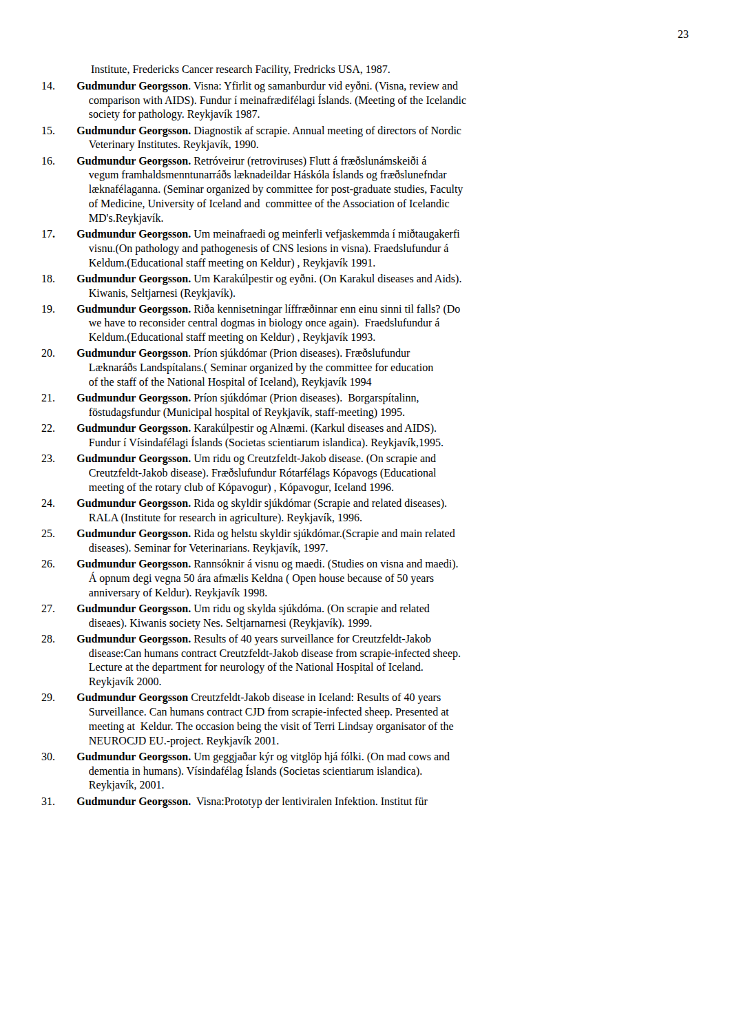23
Institute, Fredericks Cancer research Facility, Fredricks USA, 1987.
14. Gudmundur Georgsson. Visna: Yfirlit og samanburdur vid eyðni. (Visna, review and comparison with AIDS). Fundur í meinafrædifélagi Íslands. (Meeting of the Icelandic society for pathology. Reykjavík 1987.
15. Gudmundur Georgsson. Diagnostik af scrapie. Annual meeting of directors of Nordic Veterinary Institutes. Reykjavík, 1990.
16. Gudmundur Georgsson. Retróveirur (retroviruses) Flutt á fræðslunámskeiði á vegum framhaldsmenntunarráðs læknadeildar Háskóla Íslands og fræðslunefndar læknafélaganna. (Seminar organized by committee for post-graduate studies, Faculty of Medicine, University of Iceland and committee of the Association of Icelandic MD's.Reykjavík.
17. Gudmundur Georgsson. Um meinafraedi og meinferli vefjaskemmda í miðtaugakerfi visnu.(On pathology and pathogenesis of CNS lesions in visna). Fraedslufundur á Keldum.(Educational staff meeting on Keldur) , Reykjavík 1991.
18. Gudmundur Georgsson. Um Karakúlpestir og eyðni. (On Karakul diseases and Aids). Kiwanis, Seltjarnesi (Reykjavík).
19. Gudmundur Georgsson. Riða kennisetningar líffræðinnar enn einu sinni til falls? (Do we have to reconsider central dogmas in biology once again). Fraedslufundur á Keldum.(Educational staff meeting on Keldur) , Reykjavík 1993.
20. Gudmundur Georgsson. Príon sjúkdómar (Prion diseases). Fræðslufundur Læknaráðs Landspítalans.( Seminar organized by the committee for education of the staff of the National Hospital of Iceland), Reykjavík 1994
21. Gudmundur Georgsson. Príon sjúkdómar (Prion diseases). Borgarspítalinn, föstudagsfundur (Municipal hospital of Reykjavík, staff-meeting) 1995.
22. Gudmundur Georgsson. Karakúlpestir og Alnæmi. (Karkul diseases and AIDS). Fundur í Vísindafélagi Íslands (Societas scientiarum islandica). Reykjavík,1995.
23. Gudmundur Georgsson. Um ridu og Creutzfeldt-Jakob disease. (On scrapie and Creutzfeldt-Jakob disease). Fræðslufundur Rótarfélags Kópavogs (Educational meeting of the rotary club of Kópavogur) , Kópavogur, Iceland 1996.
24. Gudmundur Georgsson. Rida og skyldir sjúkdómar (Scrapie and related diseases). RALA (Institute for research in agriculture). Reykjavík, 1996.
25. Gudmundur Georgsson. Rida og helstu skyldir sjúkdómar.(Scrapie and main related diseases). Seminar for Veterinarians. Reykjavík, 1997.
26. Gudmundur Georgsson. Rannsóknir á visnu og maedi. (Studies on visna and maedi). Á opnum degi vegna 50 ára afmælis Keldna ( Open house because of 50 years anniversary of Keldur). Reykjavík 1998.
27. Gudmundur Georgsson. Um ridu og skylda sjúkdóma. (On scrapie and related diseaes). Kiwanis society Nes. Seltjarnarnesi (Reykjavík). 1999.
28. Gudmundur Georgsson. Results of 40 years surveillance for Creutzfeldt-Jakob disease:Can humans contract Creutzfeldt-Jakob disease from scrapie-infected sheep. Lecture at the department for neurology of the National Hospital of Iceland. Reykjavík 2000.
29. Gudmundur Georgsson Creutzfeldt-Jakob disease in Iceland: Results of 40 years Surveillance. Can humans contract CJD from scrapie-infected sheep. Presented at meeting at Keldur. The occasion being the visit of Terri Lindsay organisator of the NEUROCJD EU.-project. Reykjavík 2001.
30. Gudmundur Georgsson. Um geggjaðar kýr og vitglöp hjá fólki. (On mad cows and dementia in humans). Vísindafélag Íslands (Societas scientiarum islandica). Reykjavík, 2001.
31. Gudmundur Georgsson. Visna:Prototyp der lentiviralen Infektion. Institut für